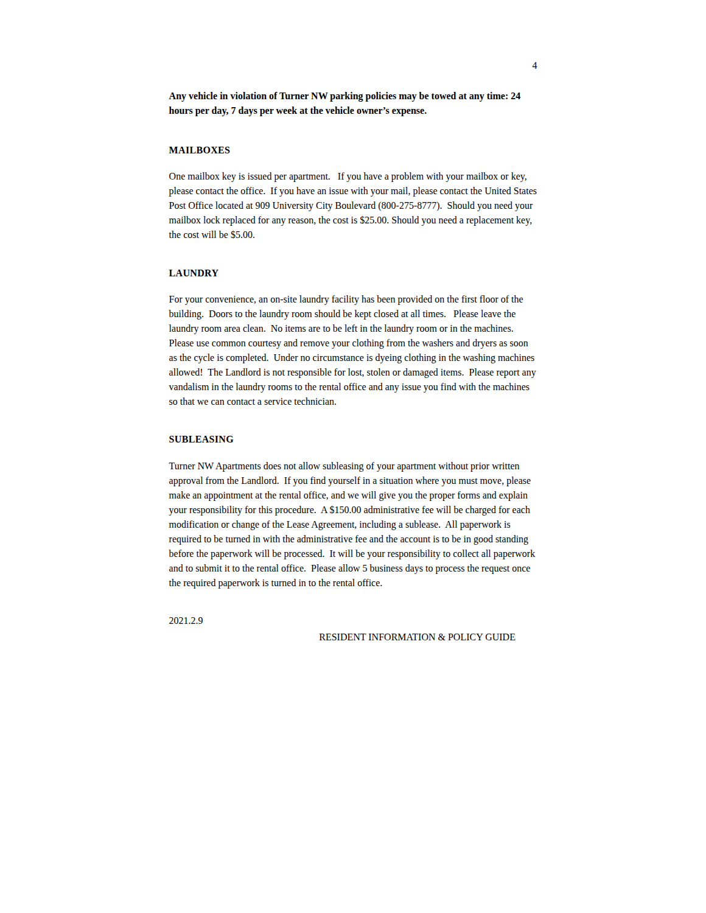4
Any vehicle in violation of Turner NW parking policies may be towed at any time: 24 hours per day, 7 days per week at the vehicle owner’s expense.
MAILBOXES
One mailbox key is issued per apartment. If you have a problem with your mailbox or key, please contact the office. If you have an issue with your mail, please contact the United States Post Office located at 909 University City Boulevard (800-275-8777). Should you need your mailbox lock replaced for any reason, the cost is $25.00. Should you need a replacement key, the cost will be $5.00.
LAUNDRY
For your convenience, an on-site laundry facility has been provided on the first floor of the building. Doors to the laundry room should be kept closed at all times. Please leave the laundry room area clean. No items are to be left in the laundry room or in the machines. Please use common courtesy and remove your clothing from the washers and dryers as soon as the cycle is completed. Under no circumstance is dyeing clothing in the washing machines allowed! The Landlord is not responsible for lost, stolen or damaged items. Please report any vandalism in the laundry rooms to the rental office and any issue you find with the machines so that we can contact a service technician.
SUBLEASING
Turner NW Apartments does not allow subleasing of your apartment without prior written approval from the Landlord. If you find yourself in a situation where you must move, please make an appointment at the rental office, and we will give you the proper forms and explain your responsibility for this procedure. A $150.00 administrative fee will be charged for each modification or change of the Lease Agreement, including a sublease. All paperwork is required to be turned in with the administrative fee and the account is to be in good standing before the paperwork will be processed. It will be your responsibility to collect all paperwork and to submit it to the rental office. Please allow 5 business days to process the request once the required paperwork is turned in to the rental office.
2021.2.9
RESIDENT INFORMATION & POLICY GUIDE